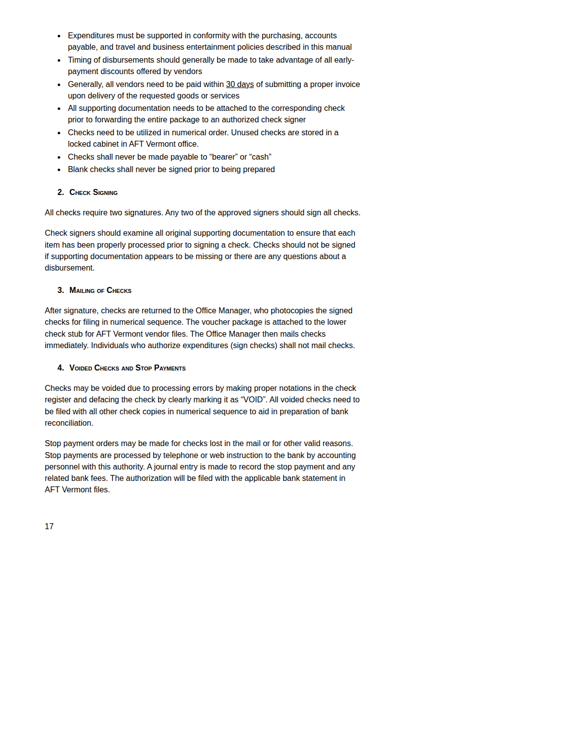Expenditures must be supported in conformity with the purchasing, accounts payable, and travel and business entertainment policies described in this manual
Timing of disbursements should generally be made to take advantage of all early-payment discounts offered by vendors
Generally, all vendors need to be paid within 30 days of submitting a proper invoice upon delivery of the requested goods or services
All supporting documentation needs to be attached to the corresponding check prior to forwarding the entire package to an authorized check signer
Checks need to be utilized in numerical order. Unused checks are stored in a locked cabinet in AFT Vermont office.
Checks shall never be made payable to “bearer” or “cash”
Blank checks shall never be signed prior to being prepared
2. Check Signing
All checks require two signatures. Any two of the approved signers should sign all checks.
Check signers should examine all original supporting documentation to ensure that each item has been properly processed prior to signing a check. Checks should not be signed if supporting documentation appears to be missing or there are any questions about a disbursement.
3. Mailing of Checks
After signature, checks are returned to the Office Manager, who photocopies the signed checks for filing in numerical sequence. The voucher package is attached to the lower check stub for AFT Vermont vendor files. The Office Manager then mails checks immediately. Individuals who authorize expenditures (sign checks) shall not mail checks.
4. Voided Checks and Stop Payments
Checks may be voided due to processing errors by making proper notations in the check register and defacing the check by clearly marking it as “VOID”. All voided checks need to be filed with all other check copies in numerical sequence to aid in preparation of bank reconciliation.
Stop payment orders may be made for checks lost in the mail or for other valid reasons. Stop payments are processed by telephone or web instruction to the bank by accounting personnel with this authority. A journal entry is made to record the stop payment and any related bank fees. The authorization will be filed with the applicable bank statement in AFT Vermont files.
17